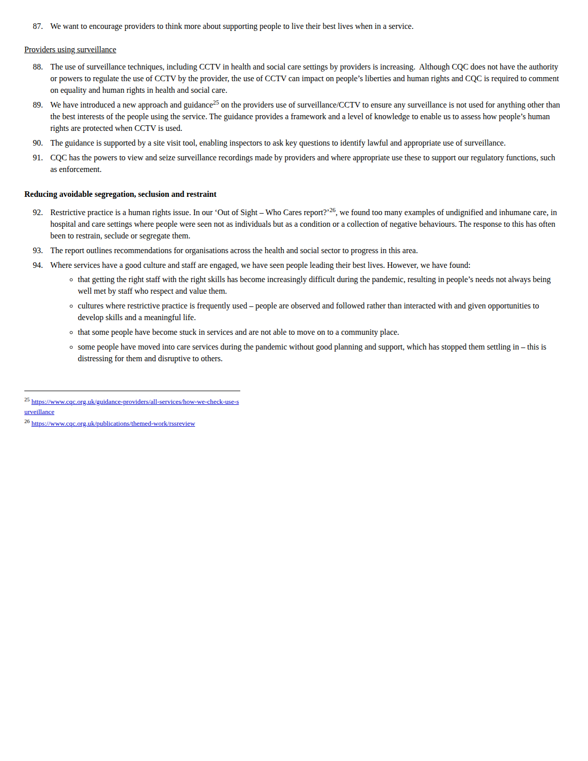87. We want to encourage providers to think more about supporting people to live their best lives when in a service.
Providers using surveillance
88. The use of surveillance techniques, including CCTV in health and social care settings by providers is increasing. Although CQC does not have the authority or powers to regulate the use of CCTV by the provider, the use of CCTV can impact on people’s liberties and human rights and CQC is required to comment on equality and human rights in health and social care.
89. We have introduced a new approach and guidance25 on the providers use of surveillance/CCTV to ensure any surveillance is not used for anything other than the best interests of the people using the service. The guidance provides a framework and a level of knowledge to enable us to assess how people’s human rights are protected when CCTV is used.
90. The guidance is supported by a site visit tool, enabling inspectors to ask key questions to identify lawful and appropriate use of surveillance.
91. CQC has the powers to view and seize surveillance recordings made by providers and where appropriate use these to support our regulatory functions, such as enforcement.
Reducing avoidable segregation, seclusion and restraint
92. Restrictive practice is a human rights issue. In our ‘Out of Sight – Who Cares report?’26, we found too many examples of undignified and inhumane care, in hospital and care settings where people were seen not as individuals but as a condition or a collection of negative behaviours. The response to this has often been to restrain, seclude or segregate them.
93. The report outlines recommendations for organisations across the health and social sector to progress in this area.
94. Where services have a good culture and staff are engaged, we have seen people leading their best lives. However, we have found:
that getting the right staff with the right skills has become increasingly difficult during the pandemic, resulting in people’s needs not always being well met by staff who respect and value them.
cultures where restrictive practice is frequently used – people are observed and followed rather than interacted with and given opportunities to develop skills and a meaningful life.
that some people have become stuck in services and are not able to move on to a community place.
some people have moved into care services during the pandemic without good planning and support, which has stopped them settling in – this is distressing for them and disruptive to others.
25 https://www.cqc.org.uk/guidance-providers/all-services/how-we-check-use-surveillance
26 https://www.cqc.org.uk/publications/themed-work/rssreview